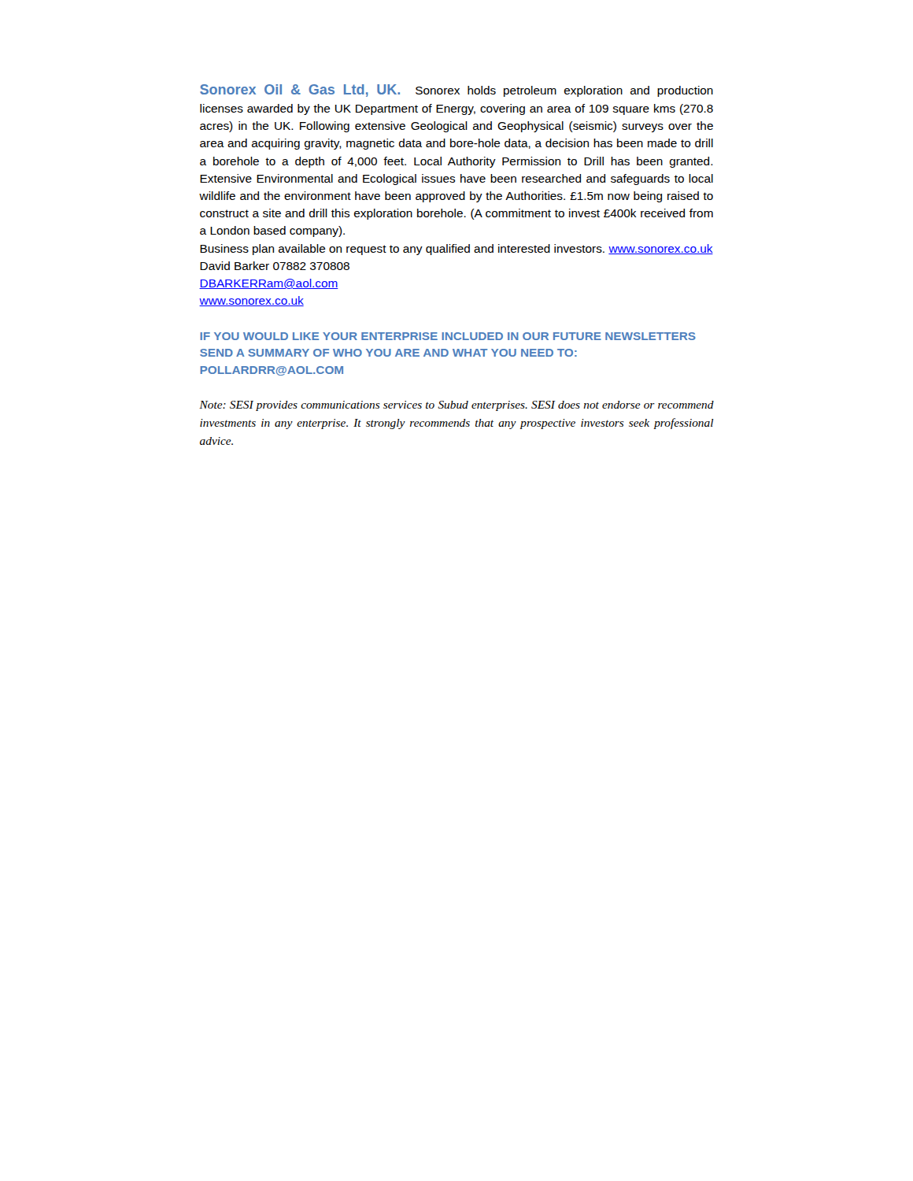Sonorex Oil & Gas Ltd, UK. Sonorex holds petroleum exploration and production licenses awarded by the UK Department of Energy, covering an area of 109 square kms (270.8 acres) in the UK. Following extensive Geological and Geophysical (seismic) surveys over the area and acquiring gravity, magnetic data and bore-hole data, a decision has been made to drill a borehole to a depth of 4,000 feet. Local Authority Permission to Drill has been granted. Extensive Environmental and Ecological issues have been researched and safeguards to local wildlife and the environment have been approved by the Authorities. £1.5m now being raised to construct a site and drill this exploration borehole. (A commitment to invest £400k received from a London based company).
Business plan available on request to any qualified and interested investors. www.sonorex.co.uk
David Barker 07882 370808
DBARKERRam@aol.com
www.sonorex.co.uk
If you would like your enterprise included in our future newsletters send a summary of who you are and what you need to: pollardrr@aol.com
Note: SESI provides communications services to Subud enterprises. SESI does not endorse or recommend investments in any enterprise. It strongly recommends that any prospective investors seek professional advice.